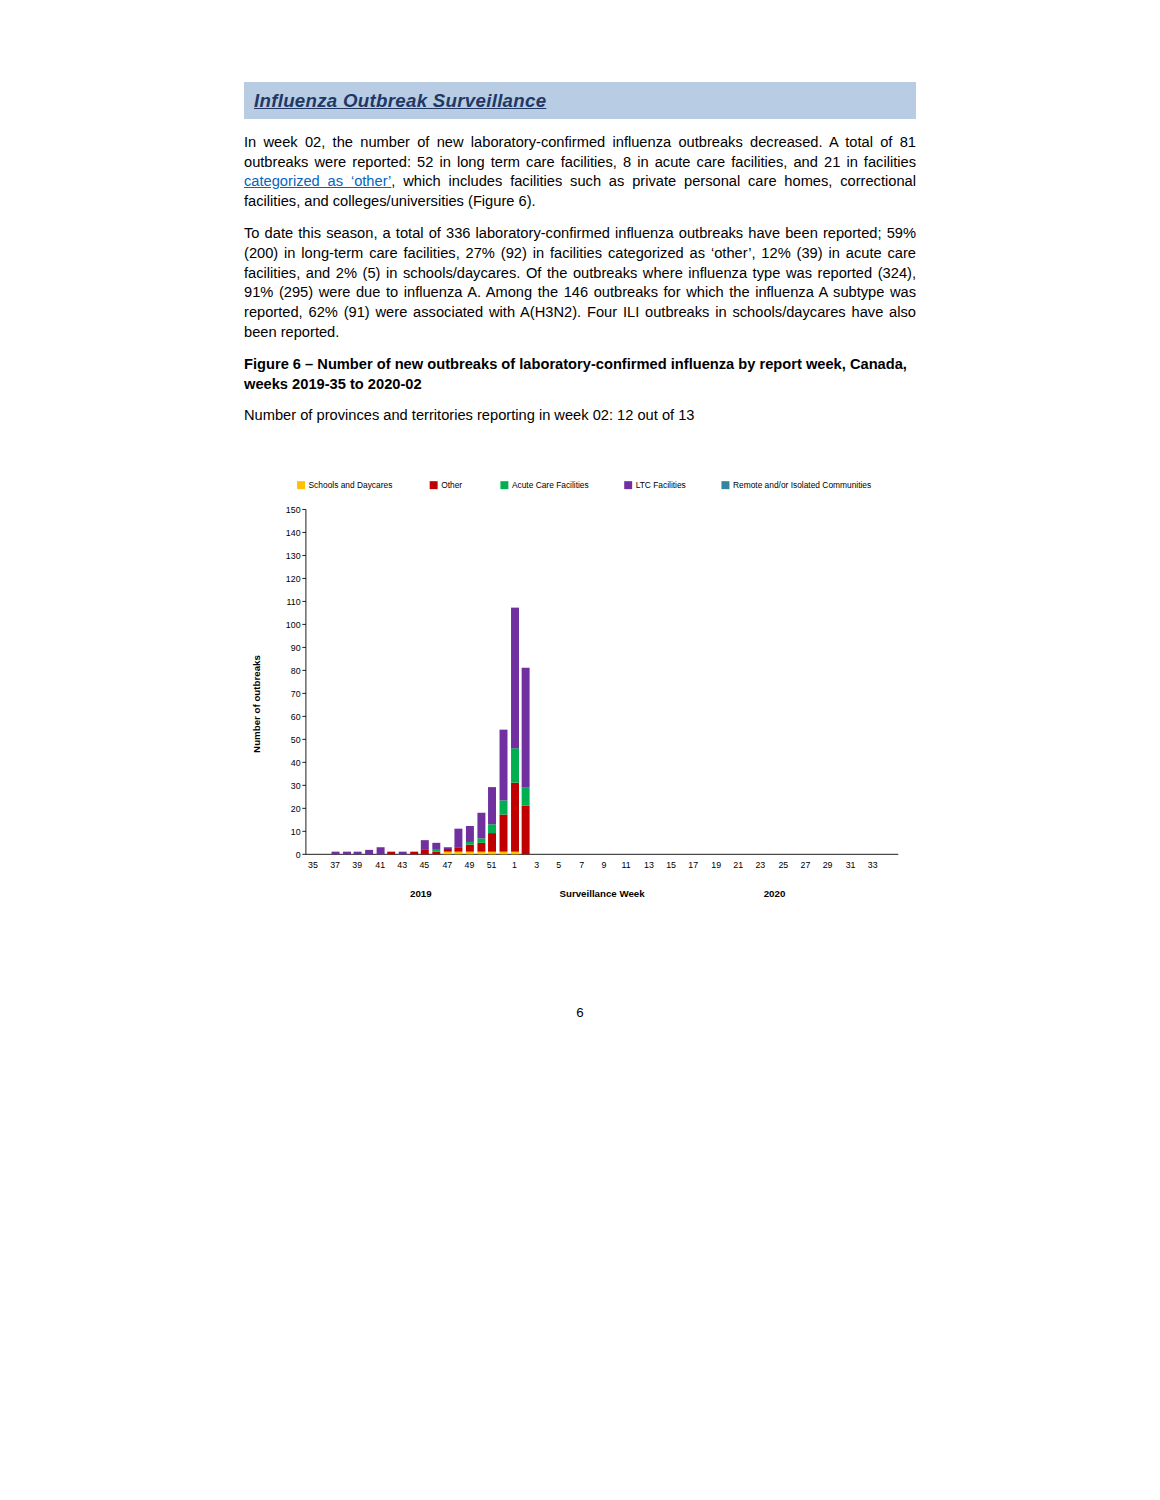Influenza Outbreak Surveillance
In week 02, the number of new laboratory-confirmed influenza outbreaks decreased. A total of 81 outbreaks were reported: 52 in long term care facilities, 8 in acute care facilities, and 21 in facilities categorized as ‘other’, which includes facilities such as private personal care homes, correctional facilities, and colleges/universities (Figure 6).
To date this season, a total of 336 laboratory-confirmed influenza outbreaks have been reported; 59% (200) in long-term care facilities, 27% (92) in facilities categorized as ‘other’, 12% (39) in acute care facilities, and 2% (5) in schools/daycares. Of the outbreaks where influenza type was reported (324), 91% (295) were due to influenza A. Among the 146 outbreaks for which the influenza A subtype was reported, 62% (91) were associated with A(H3N2). Four ILI outbreaks in schools/daycares have also been reported.
Figure 6 – Number of new outbreaks of laboratory-confirmed influenza by report week, Canada, weeks 2019-35 to 2020-02
Number of provinces and territories reporting in week 02: 12 out of 13
Schools and Daycares Other Acute Care Facilities LTC Facilities Remote and/or Isolated Communities Number of outbreaks 0 10 20 30 40 50 60 70 80 90 100 110 120 130 140 150 35 37 39 41 43 45 47 49 51 1 3 5 7 9 11 13 15 17 19 21 23 25 27 29 31 33 2019 Surveillance Week 2020
6